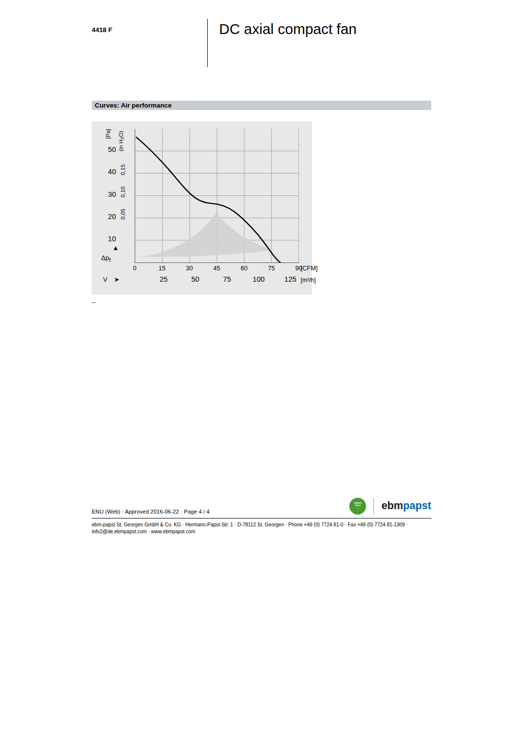4418 F
DC axial compact fan
Curves: Air performance
[Pa] (in H2O) 50 40 0,15 30 0,10 20 0,05 10 ▲ Δpf
0 15 30 45 60 75 90 [CFM] V ➤ 25 50 75 100 125 [m³/h]
–
ENU (Web) · Approved 2016-06-22 · Page 4 / 4
GREEN
TECH
✓
ebm papst
ebm-papst St. Georgen GmbH & Co. KG · Hermann-Papst-Str. 1 · D-78112 St. Georgen · Phone +49 (0) 7724 81-0 · Fax +49 (0) 7724 81-1309 · info2@de.ebmpapst.com · www.ebmpapst.com